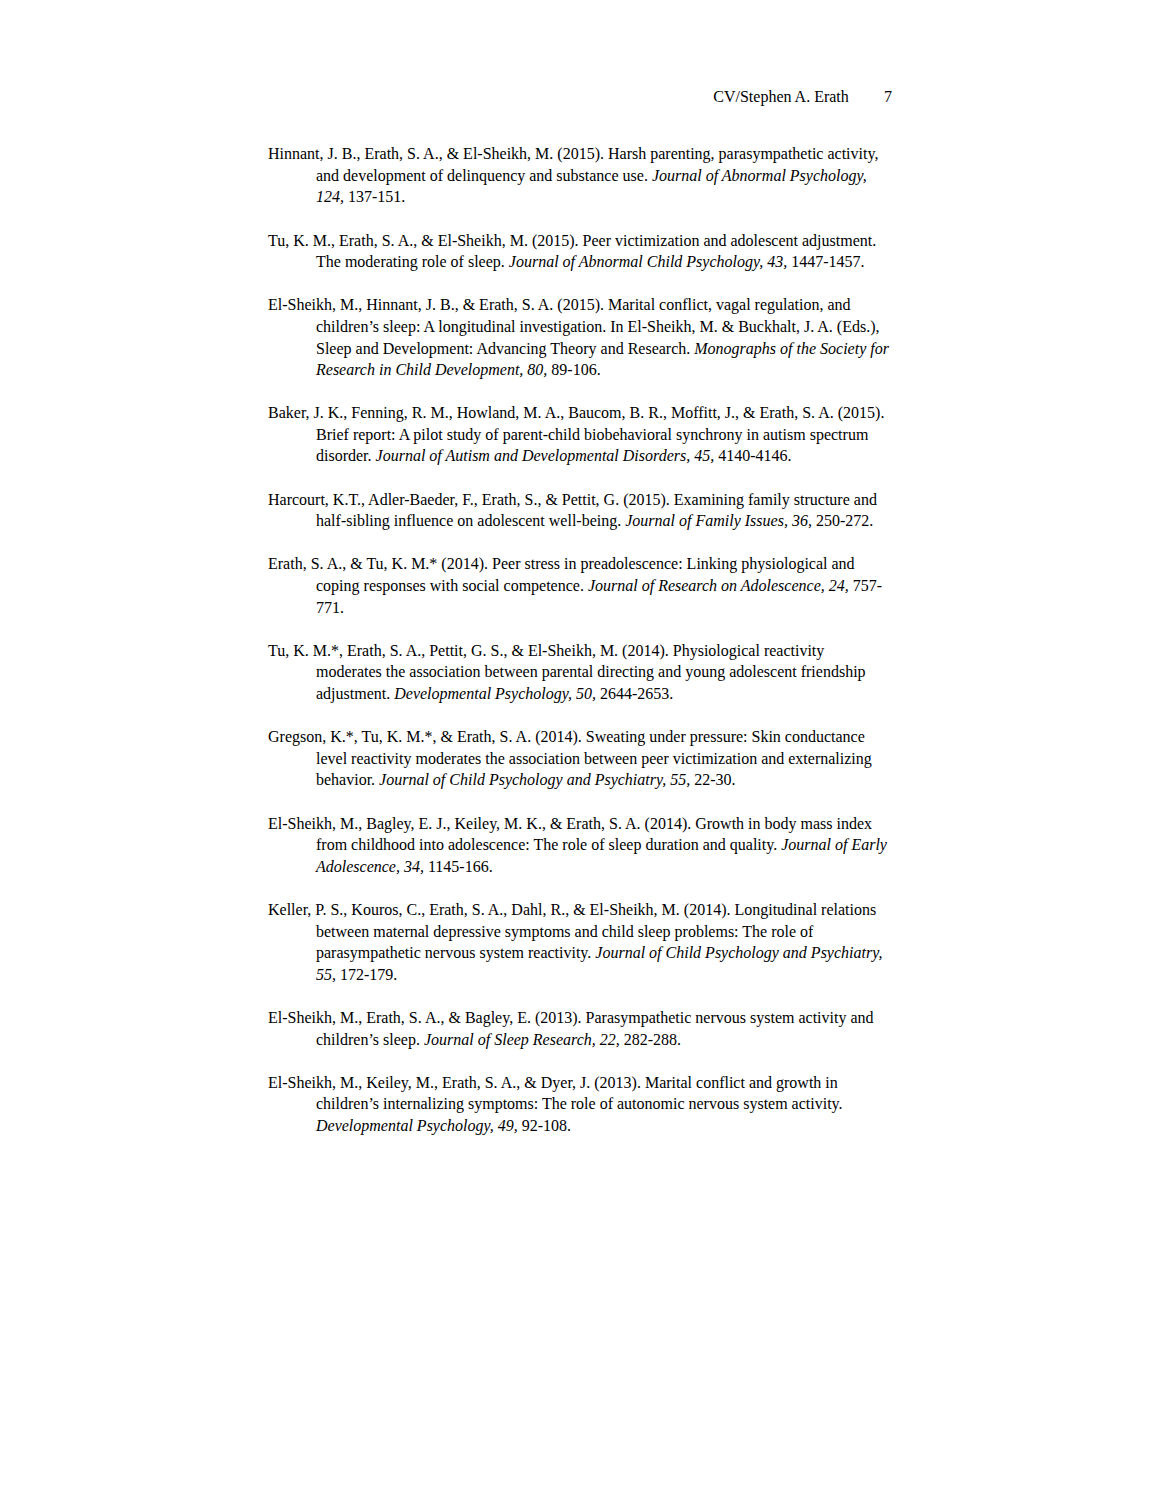CV/Stephen A. Erath7
Hinnant, J. B., Erath, S. A., & El-Sheikh, M. (2015). Harsh parenting, parasympathetic activity, and development of delinquency and substance use. Journal of Abnormal Psychology, 124, 137-151.
Tu, K. M., Erath, S. A., & El-Sheikh, M. (2015). Peer victimization and adolescent adjustment. The moderating role of sleep. Journal of Abnormal Child Psychology, 43, 1447-1457.
El-Sheikh, M., Hinnant, J. B., & Erath, S. A. (2015). Marital conflict, vagal regulation, and children’s sleep: A longitudinal investigation. In El-Sheikh, M. & Buckhalt, J. A. (Eds.), Sleep and Development: Advancing Theory and Research. Monographs of the Society for Research in Child Development, 80, 89-106.
Baker, J. K., Fenning, R. M., Howland, M. A., Baucom, B. R., Moffitt, J., & Erath, S. A. (2015). Brief report: A pilot study of parent-child biobehavioral synchrony in autism spectrum disorder. Journal of Autism and Developmental Disorders, 45, 4140-4146.
Harcourt, K.T., Adler-Baeder, F., Erath, S., & Pettit, G. (2015). Examining family structure and half-sibling influence on adolescent well-being. Journal of Family Issues, 36, 250-272.
Erath, S. A., & Tu, K. M.* (2014). Peer stress in preadolescence: Linking physiological and coping responses with social competence. Journal of Research on Adolescence, 24, 757-771.
Tu, K. M.*, Erath, S. A., Pettit, G. S., & El-Sheikh, M. (2014). Physiological reactivity moderates the association between parental directing and young adolescent friendship adjustment. Developmental Psychology, 50, 2644-2653.
Gregson, K.*, Tu, K. M.*, & Erath, S. A. (2014). Sweating under pressure: Skin conductance level reactivity moderates the association between peer victimization and externalizing behavior. Journal of Child Psychology and Psychiatry, 55, 22-30.
El-Sheikh, M., Bagley, E. J., Keiley, M. K., & Erath, S. A. (2014). Growth in body mass index from childhood into adolescence: The role of sleep duration and quality. Journal of Early Adolescence, 34, 1145-166.
Keller, P. S., Kouros, C., Erath, S. A., Dahl, R., & El-Sheikh, M. (2014). Longitudinal relations between maternal depressive symptoms and child sleep problems: The role of parasympathetic nervous system reactivity. Journal of Child Psychology and Psychiatry, 55, 172-179.
El-Sheikh, M., Erath, S. A., & Bagley, E. (2013). Parasympathetic nervous system activity and children’s sleep. Journal of Sleep Research, 22, 282-288.
El-Sheikh, M., Keiley, M., Erath, S. A., & Dyer, J. (2013). Marital conflict and growth in children’s internalizing symptoms: The role of autonomic nervous system activity. Developmental Psychology, 49, 92-108.